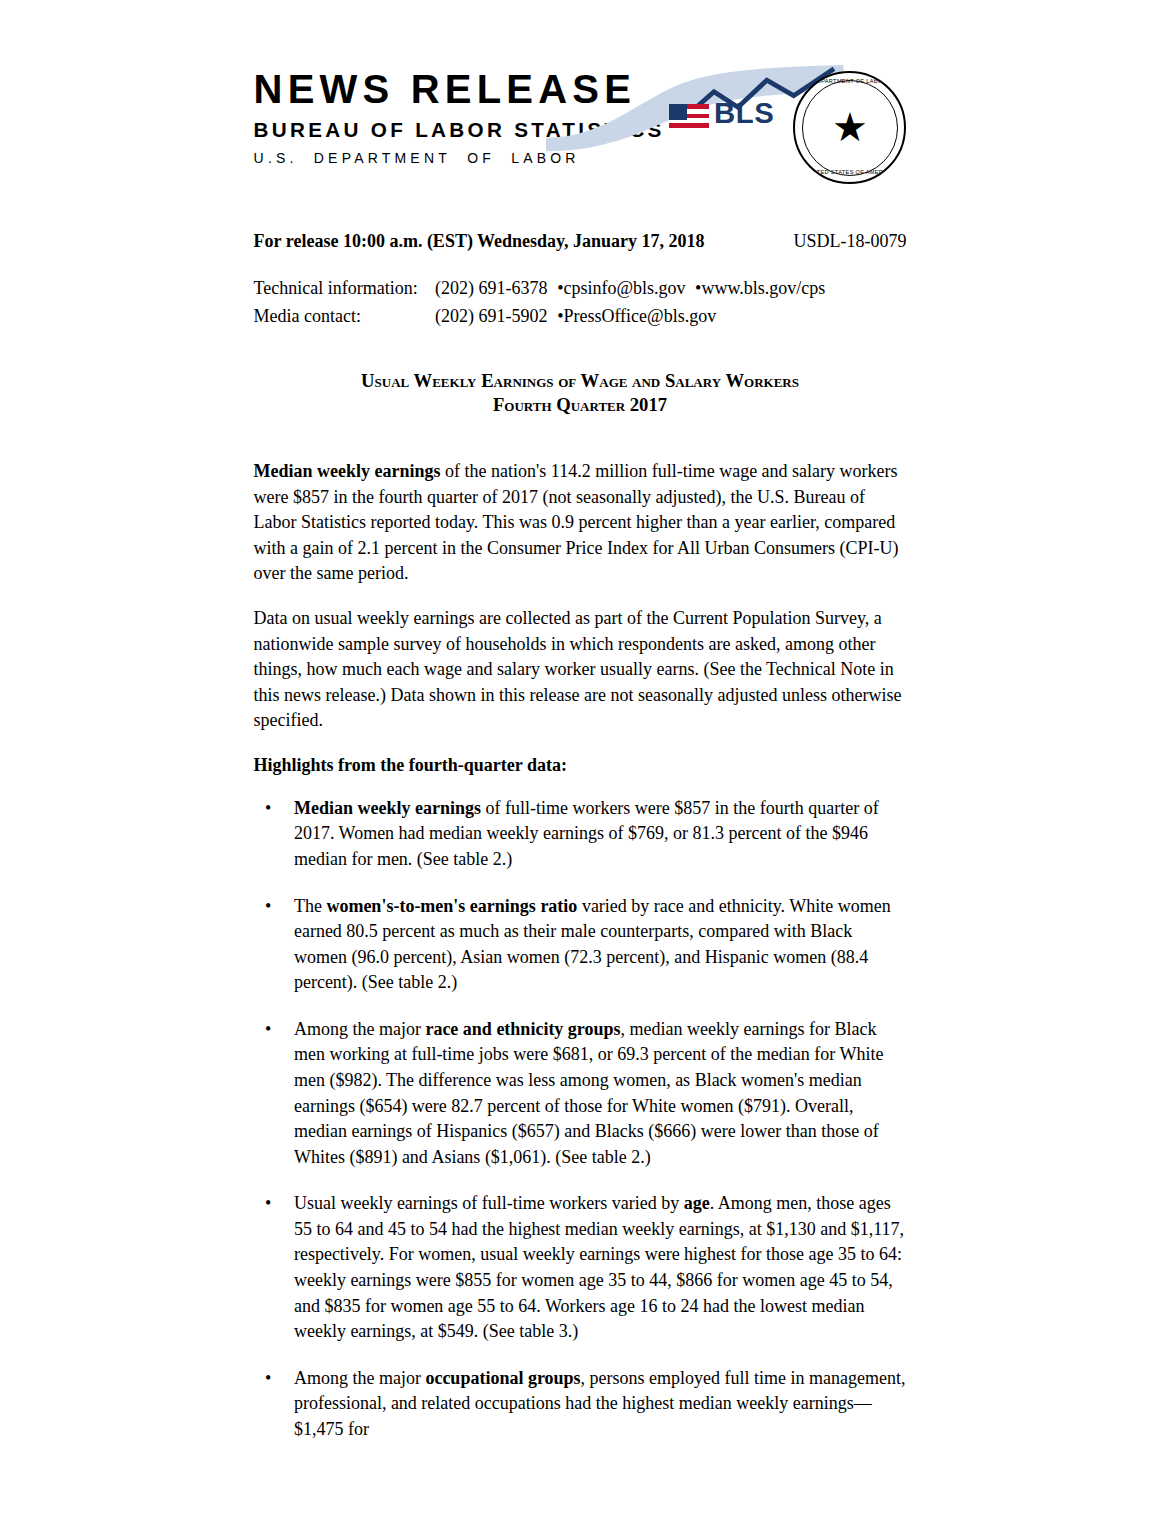NEWS RELEASE
BUREAU OF LABOR STATISTICS
U.S. DEPARTMENT OF LABOR
BLS
DEPARTMENT OF LABOR
★
UNITED STATES OF AMERICA
For release 10:00 a.m. (EST) Wednesday, January 17, 2018 USDL-18-0079
| Technical information: | (202) 691-6378 | • | cpsinfo@bls.gov | • | www.bls.gov/cps |
| Media contact: | (202) 691-5902 | • | PressOffice@bls.gov |
Usual Weekly Earnings of Wage and Salary Workers
Fourth Quarter 2017
Median weekly earnings of the nation's 114.2 million full-time wage and salary workers were $857 in the fourth quarter of 2017 (not seasonally adjusted), the U.S. Bureau of Labor Statistics reported today. This was 0.9 percent higher than a year earlier, compared with a gain of 2.1 percent in the Consumer Price Index for All Urban Consumers (CPI-U) over the same period.
Data on usual weekly earnings are collected as part of the Current Population Survey, a nationwide sample survey of households in which respondents are asked, among other things, how much each wage and salary worker usually earns. (See the Technical Note in this news release.) Data shown in this release are not seasonally adjusted unless otherwise specified.
Highlights from the fourth-quarter data:
Median weekly earnings of full-time workers were $857 in the fourth quarter of 2017. Women had median weekly earnings of $769, or 81.3 percent of the $946 median for men. (See table 2.)
The women's-to-men's earnings ratio varied by race and ethnicity. White women earned 80.5 percent as much as their male counterparts, compared with Black women (96.0 percent), Asian women (72.3 percent), and Hispanic women (88.4 percent). (See table 2.)
Among the major race and ethnicity groups, median weekly earnings for Black men working at full-time jobs were $681, or 69.3 percent of the median for White men ($982). The difference was less among women, as Black women's median earnings ($654) were 82.7 percent of those for White women ($791). Overall, median earnings of Hispanics ($657) and Blacks ($666) were lower than those of Whites ($891) and Asians ($1,061). (See table 2.)
Usual weekly earnings of full-time workers varied by age. Among men, those ages 55 to 64 and 45 to 54 had the highest median weekly earnings, at $1,130 and $1,117, respectively. For women, usual weekly earnings were highest for those age 35 to 64: weekly earnings were $855 for women age 35 to 44, $866 for women age 45 to 54, and $835 for women age 55 to 64. Workers age 16 to 24 had the lowest median weekly earnings, at $549. (See table 3.)
Among the major occupational groups, persons employed full time in management, professional, and related occupations had the highest median weekly earnings—$1,475 for